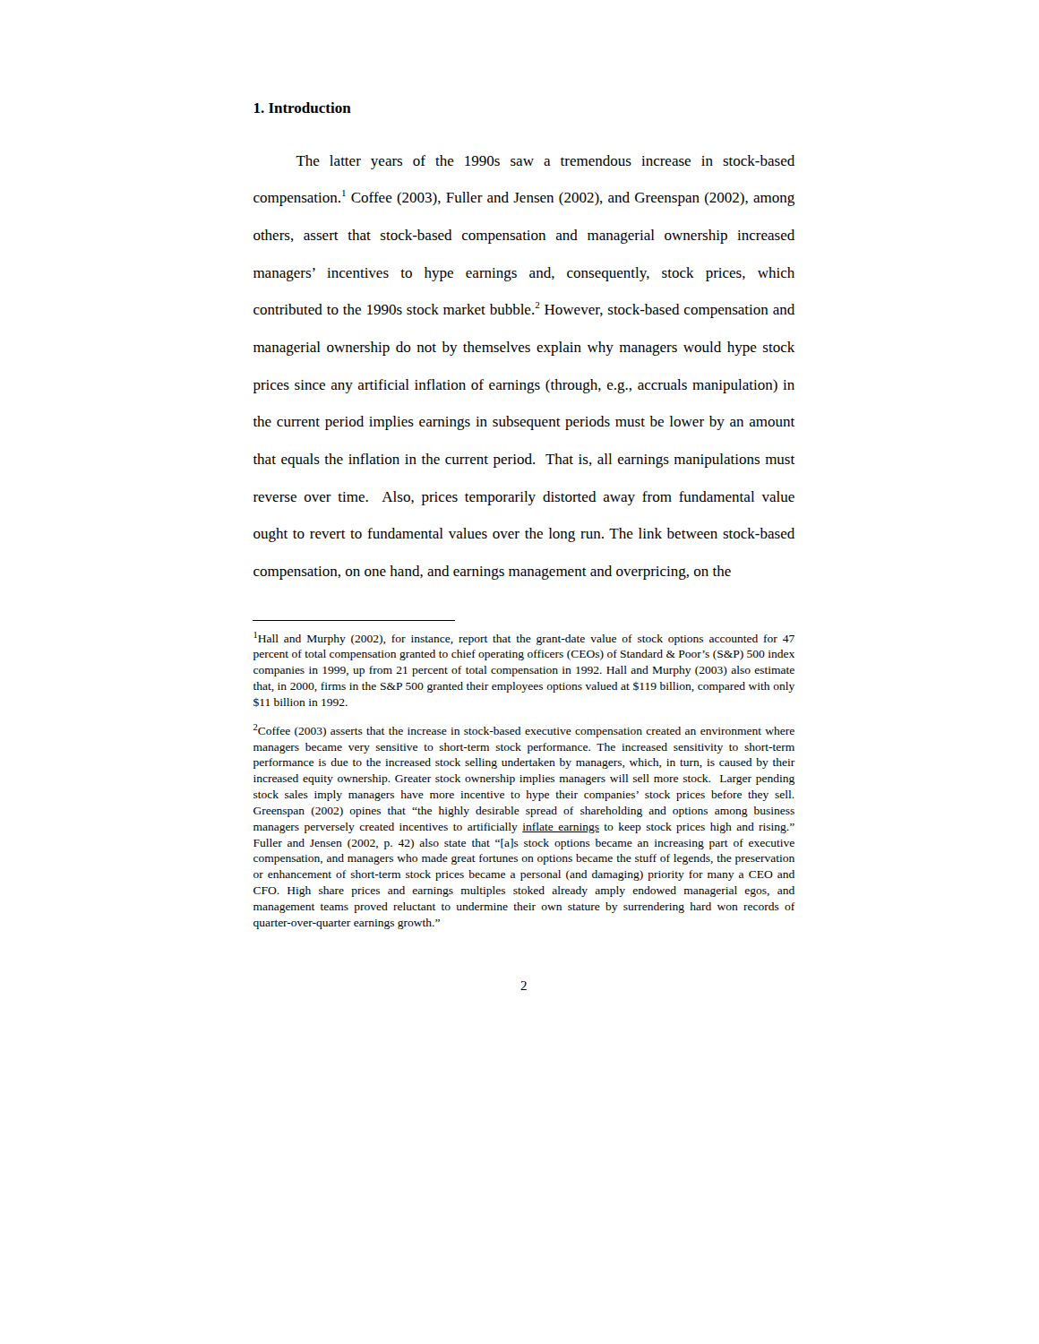1. Introduction
The latter years of the 1990s saw a tremendous increase in stock-based compensation.1 Coffee (2003), Fuller and Jensen (2002), and Greenspan (2002), among others, assert that stock-based compensation and managerial ownership increased managers’ incentives to hype earnings and, consequently, stock prices, which contributed to the 1990s stock market bubble.2 However, stock-based compensation and managerial ownership do not by themselves explain why managers would hype stock prices since any artificial inflation of earnings (through, e.g., accruals manipulation) in the current period implies earnings in subsequent periods must be lower by an amount that equals the inflation in the current period. That is, all earnings manipulations must reverse over time. Also, prices temporarily distorted away from fundamental value ought to revert to fundamental values over the long run. The link between stock-based compensation, on one hand, and earnings management and overpricing, on the
1Hall and Murphy (2002), for instance, report that the grant-date value of stock options accounted for 47 percent of total compensation granted to chief operating officers (CEOs) of Standard & Poor’s (S&P) 500 index companies in 1999, up from 21 percent of total compensation in 1992. Hall and Murphy (2003) also estimate that, in 2000, firms in the S&P 500 granted their employees options valued at $119 billion, compared with only $11 billion in 1992.
2Coffee (2003) asserts that the increase in stock-based executive compensation created an environment where managers became very sensitive to short-term stock performance. The increased sensitivity to short-term performance is due to the increased stock selling undertaken by managers, which, in turn, is caused by their increased equity ownership. Greater stock ownership implies managers will sell more stock. Larger pending stock sales imply managers have more incentive to hype their companies’ stock prices before they sell. Greenspan (2002) opines that “the highly desirable spread of shareholding and options among business managers perversely created incentives to artificially inflate earnings to keep stock prices high and rising.” Fuller and Jensen (2002, p. 42) also state that “[a]s stock options became an increasing part of executive compensation, and managers who made great fortunes on options became the stuff of legends, the preservation or enhancement of short-term stock prices became a personal (and damaging) priority for many a CEO and CFO. High share prices and earnings multiples stoked already amply endowed managerial egos, and management teams proved reluctant to undermine their own stature by surrendering hard won records of quarter-over-quarter earnings growth.”
2